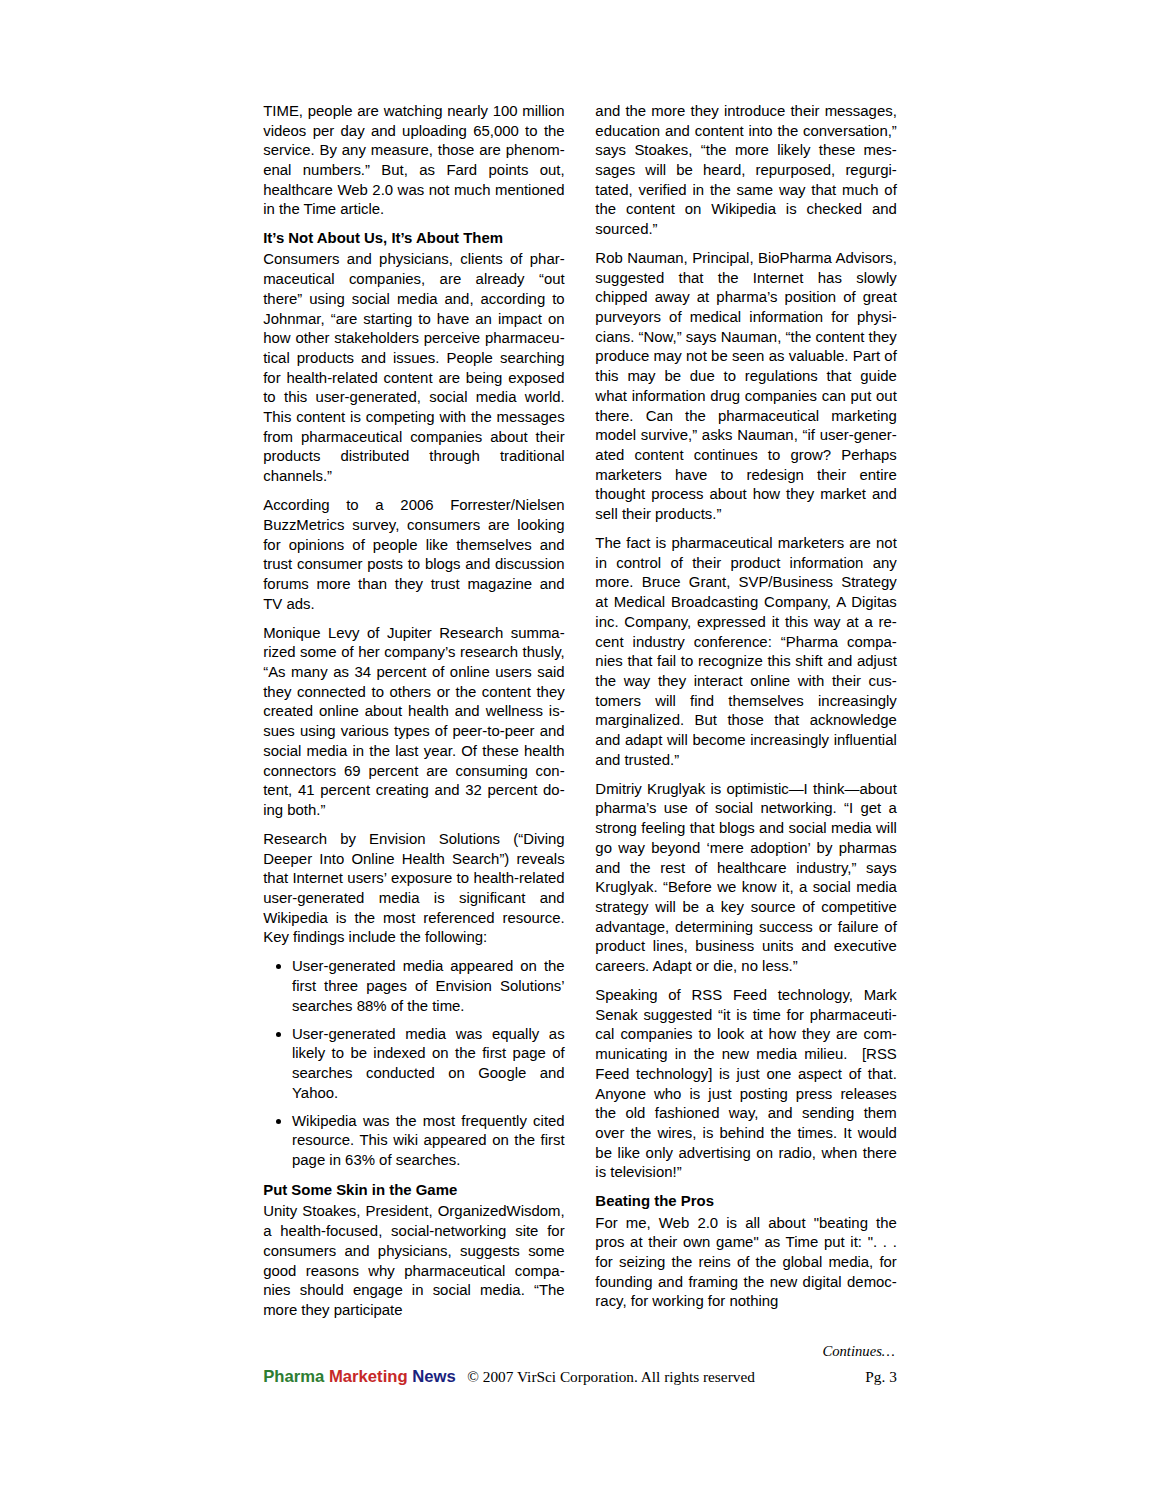TIME, people are watching nearly 100 million videos per day and uploading 65,000 to the service. By any measure, those are phenomenal numbers.” But, as Fard points out, healthcare Web 2.0 was not much mentioned in the Time article.
It’s Not About Us, It’s About Them
Consumers and physicians, clients of pharmaceutical companies, are already “out there” using social media and, according to Johnmar, “are starting to have an impact on how other stakeholders perceive pharmaceutical products and issues. People searching for health-related content are being exposed to this user-generated, social media world. This content is competing with the messages from pharmaceutical companies about their products distributed through traditional channels.”
According to a 2006 Forrester/Nielsen BuzzMetrics survey, consumers are looking for opinions of people like themselves and trust consumer posts to blogs and discussion forums more than they trust magazine and TV ads.
Monique Levy of Jupiter Research summarized some of her company’s research thusly, “As many as 34 percent of online users said they connected to others or the content they created online about health and wellness issues using various types of peer-to-peer and social media in the last year. Of these health connectors 69 percent are consuming content, 41 percent creating and 32 percent doing both.”
Research by Envision Solutions (“Diving Deeper Into Online Health Search”) reveals that Internet users’ exposure to health-related user-generated media is significant and Wikipedia is the most referenced resource. Key findings include the following:
User-generated media appeared on the first three pages of Envision Solutions’ searches 88% of the time.
User-generated media was equally as likely to be indexed on the first page of searches conducted on Google and Yahoo.
Wikipedia was the most frequently cited resource. This wiki appeared on the first page in 63% of searches.
Put Some Skin in the Game
Unity Stoakes, President, OrganizedWisdom, a health-focused, social-networking site for consumers and physicians, suggests some good reasons why pharmaceutical companies should engage in social media. “The more they participate
and the more they introduce their messages, education and content into the conversation,” says Stoakes, “the more likely these messages will be heard, repurposed, regurgitated, verified in the same way that much of the content on Wikipedia is checked and sourced.”
Rob Nauman, Principal, BioPharma Advisors, suggested that the Internet has slowly chipped away at pharma’s position of great purveyors of medical information for physicians. “Now,” says Nauman, “the content they produce may not be seen as valuable. Part of this may be due to regulations that guide what information drug companies can put out there. Can the pharmaceutical marketing model survive,” asks Nauman, “if user-generated content continues to grow? Perhaps marketers have to redesign their entire thought process about how they market and sell their products.”
The fact is pharmaceutical marketers are not in control of their product information any more. Bruce Grant, SVP/Business Strategy at Medical Broadcasting Company, A Digitas inc. Company, expressed it this way at a recent industry conference: “Pharma companies that fail to recognize this shift and adjust the way they interact online with their customers will find themselves increasingly marginalized. But those that acknowledge and adapt will become increasingly influential and trusted.”
Dmitriy Kruglyak is optimistic—I think—about pharma’s use of social networking. “I get a strong feeling that blogs and social media will go way beyond ‘mere adoption’ by pharmas and the rest of healthcare industry,” says Kruglyak. “Before we know it, a social media strategy will be a key source of competitive advantage, determining success or failure of product lines, business units and executive careers. Adapt or die, no less.”
Speaking of RSS Feed technology, Mark Senak suggested “it is time for pharmaceutical companies to look at how they are communicating in the new media milieu. [RSS Feed technology] is just one aspect of that. Anyone who is just posting press releases the old fashioned way, and sending them over the wires, is behind the times. It would be like only advertising on radio, when there is television!”
Beating the Pros
For me, Web 2.0 is all about "beating the pros at their own game" as Time put it: ". . . for seizing the reins of the global media, for founding and framing the new digital democracy, for working for nothing
Continues…
Pharma Marketing News
© 2007 VirSci Corporation. All rights reserved
Pg. 3